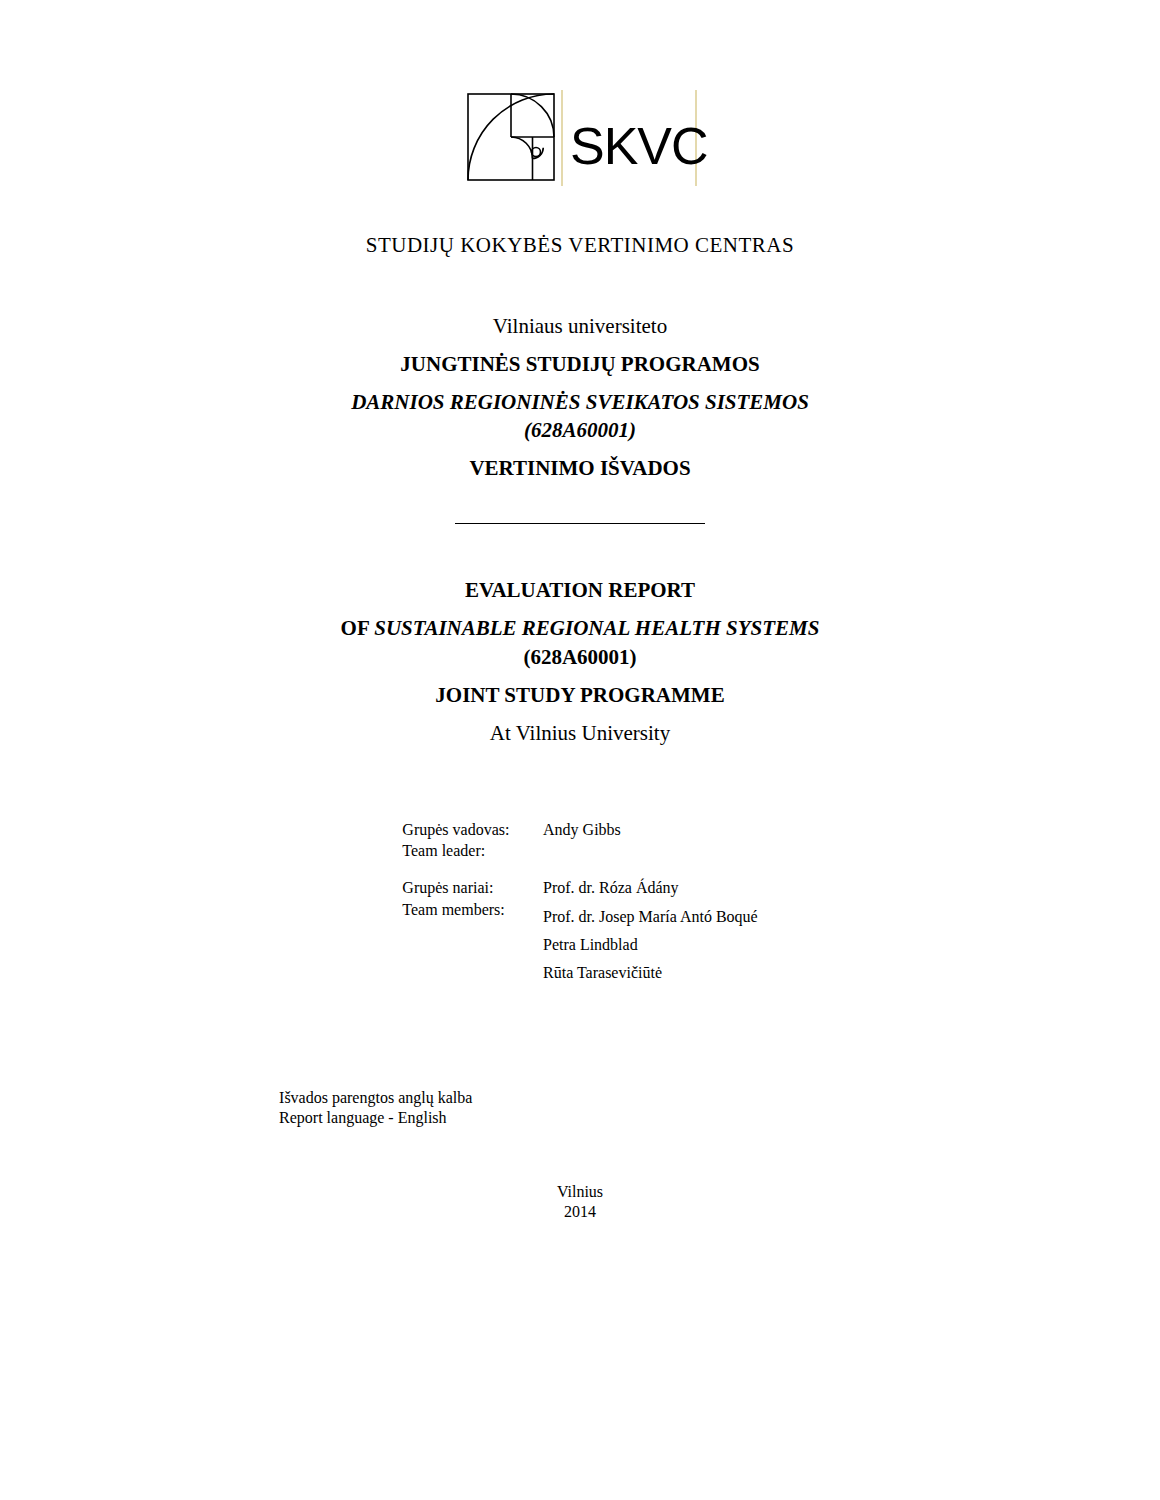SKVC
STUDIJŲ KOKYBĖS VERTINIMO CENTRAS
Vilniaus universiteto
JUNGTINĖS STUDIJŲ PROGRAMOS
DARNIOS REGIONINĖS SVEIKATOS SISTEMOS
(628A60001)
VERTINIMO IŠVADOS
EVALUATION REPORT
OF SUSTAINABLE REGIONAL HEALTH SYSTEMS
(628A60001)
JOINT STUDY PROGRAMME
At Vilnius University
| Grupės vadovas: Team leader: | Andy Gibbs |
| Grupės nariai: Team members: | Prof. dr. Róza Ádány Prof. dr. Josep María Antó Boqué Petra Lindblad Rūta Tarasevičiūtė |
Išvados parengtos anglų kalba
Report language - English
Vilnius
2014